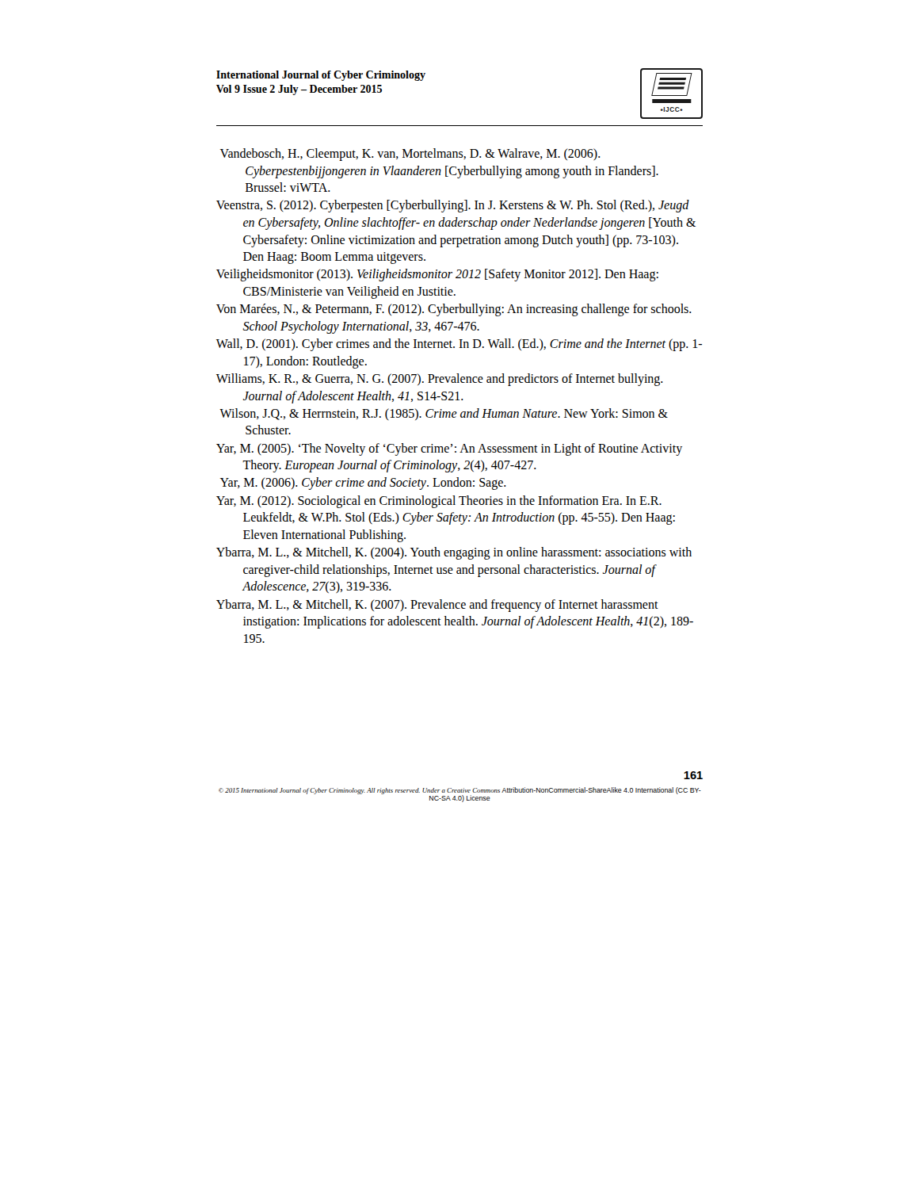International Journal of Cyber Criminology
Vol 9 Issue 2 July – December 2015
•IJCC•
Vandebosch, H., Cleemput, K. van, Mortelmans, D. & Walrave, M. (2006). Cyberpestenbijjongeren in Vlaanderen [Cyberbullying among youth in Flanders]. Brussel: viWTA.
Veenstra, S. (2012). Cyberpesten [Cyberbullying]. In J. Kerstens & W. Ph. Stol (Red.), Jeugd en Cybersafety, Online slachtoffer- en daderschap onder Nederlandse jongeren [Youth & Cybersafety: Online victimization and perpetration among Dutch youth] (pp. 73-103). Den Haag: Boom Lemma uitgevers.
Veiligheidsmonitor (2013). Veiligheidsmonitor 2012 [Safety Monitor 2012]. Den Haag: CBS/Ministerie van Veiligheid en Justitie.
Von Marées, N., & Petermann, F. (2012). Cyberbullying: An increasing challenge for schools. School Psychology International, 33, 467-476.
Wall, D. (2001). Cyber crimes and the Internet. In D. Wall. (Ed.), Crime and the Internet (pp. 1-17), London: Routledge.
Williams, K. R., & Guerra, N. G. (2007). Prevalence and predictors of Internet bullying. Journal of Adolescent Health, 41, S14-S21.
Wilson, J.Q., & Herrnstein, R.J. (1985). Crime and Human Nature. New York: Simon & Schuster.
Yar, M. (2005). ‘The Novelty of ‘Cyber crime’: An Assessment in Light of Routine Activity Theory. European Journal of Criminology, 2(4), 407-427.
Yar, M. (2006). Cyber crime and Society. London: Sage.
Yar, M. (2012). Sociological en Criminological Theories in the Information Era. In E.R. Leukfeldt, & W.Ph. Stol (Eds.) Cyber Safety: An Introduction (pp. 45-55). Den Haag: Eleven International Publishing.
Ybarra, M. L., & Mitchell, K. (2004). Youth engaging in online harassment: associations with caregiver-child relationships, Internet use and personal characteristics. Journal of Adolescence, 27(3), 319-336.
Ybarra, M. L., & Mitchell, K. (2007). Prevalence and frequency of Internet harassment instigation: Implications for adolescent health. Journal of Adolescent Health, 41(2), 189-195.
161
© 2015 International Journal of Cyber Criminology. All rights reserved. Under a Creative Commons Attribution-NonCommercial-ShareAlike 4.0 International (CC BY-NC-SA 4.0) License